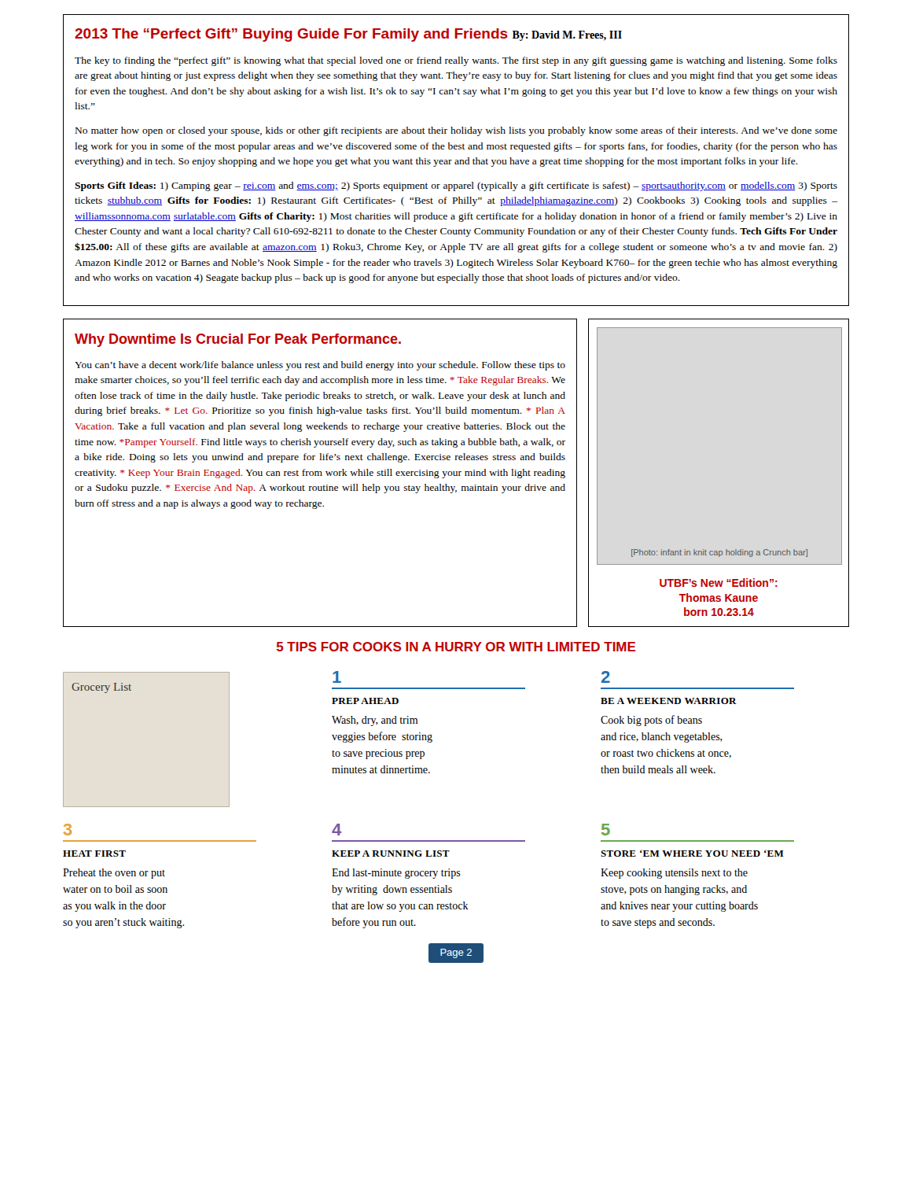2013 The “Perfect Gift” Buying Guide For Family and Friends By: David M. Frees, III
The key to finding the “perfect gift” is knowing what that special loved one or friend really wants. The first step in any gift guessing game is watching and listening. Some folks are great about hinting or just express delight when they see something that they want. They’re easy to buy for. Start listening for clues and you might find that you get some ideas for even the toughest. And don’t be shy about asking for a wish list. It’s ok to say “I can’t say what I’m going to get you this year but I’d love to know a few things on your wish list.”
No matter how open or closed your spouse, kids or other gift recipients are about their holiday wish lists you probably know some areas of their interests. And we’ve done some leg work for you in some of the most popular areas and we’ve discovered some of the best and most requested gifts – for sports fans, for foodies, charity (for the person who has everything) and in tech. So enjoy shopping and we hope you get what you want this year and that you have a great time shopping for the most important folks in your life.
Sports Gift Ideas: 1) Camping gear – rei.com and ems.com; 2) Sports equipment or apparel (typically a gift certificate is safest) – sportsauthority.com or modells.com 3) Sports tickets stubhub.com Gifts for Foodies: 1) Restaurant Gift Certificates- ( “Best of Philly” at philadelphiamagazine.com) 2) Cookbooks 3) Cooking tools and supplies – williamssonnoma.com surlatable.com Gifts of Charity: 1) Most charities will produce a gift certificate for a holiday donation in honor of a friend or family member’s 2) Live in Chester County and want a local charity? Call 610-692-8211 to donate to the Chester County Community Foundation or any of their Chester County funds. Tech Gifts For Under $125.00: All of these gifts are available at amazon.com 1) Roku3, Chrome Key, or Apple TV are all great gifts for a college student or someone who’s a tv and movie fan. 2) Amazon Kindle 2012 or Barnes and Noble’s Nook Simple - for the reader who travels 3) Logitech Wireless Solar Keyboard K760– for the green techie who has almost everything and who works on vacation 4) Seagate backup plus – back up is good for anyone but especially those that shoot loads of pictures and/or video.
Why Downtime Is Crucial For Peak Performance.
You can’t have a decent work/life balance unless you rest and build energy into your schedule. Follow these tips to make smarter choices, so you’ll feel terrific each day and accomplish more in less time. * Take Regular Breaks. We often lose track of time in the daily hustle. Take periodic breaks to stretch, or walk. Leave your desk at lunch and during brief breaks. * Let Go. Prioritize so you finish high-value tasks first. You’ll build momentum. * Plan A Vacation. Take a full vacation and plan several long weekends to recharge your creative batteries. Block out the time now. *Pamper Yourself. Find little ways to cherish yourself every day, such as taking a bubble bath, a walk, or a bike ride. Doing so lets you unwind and prepare for life’s next challenge. Exercise releases stress and builds creativity. * Keep Your Brain Engaged. You can rest from work while still exercising your mind with light reading or a Sudoku puzzle. * Exercise And Nap. A workout routine will help you stay healthy, maintain your drive and burn off stress and a nap is always a good way to recharge.
[Photo: infant in knit cap holding a Crunch bar]
UTBF’s New “Edition”:
Thomas Kaune
born 10.23.14
5 TIPS FOR COOKS IN A HURRY OR WITH LIMITED TIME
Grocery List
1
PREP AHEAD
Wash, dry, and trim
veggies before storing
to save precious prep
minutes at dinnertime.
2
BE A WEEKEND WARRIOR
Cook big pots of beans
and rice, blanch vegetables,
or roast two chickens at once,
then build meals all week.
3
HEAT FIRST
Preheat the oven or put
water on to boil as soon
as you walk in the door
so you aren’t stuck waiting.
4
KEEP A RUNNING LIST
End last-minute grocery trips
by writing down essentials
that are low so you can restock
before you run out.
5
STORE ‘EM WHERE YOU NEED ‘EM
Keep cooking utensils next to the
stove, pots on hanging racks, and
and knives near your cutting boards
to save steps and seconds.
Page 2